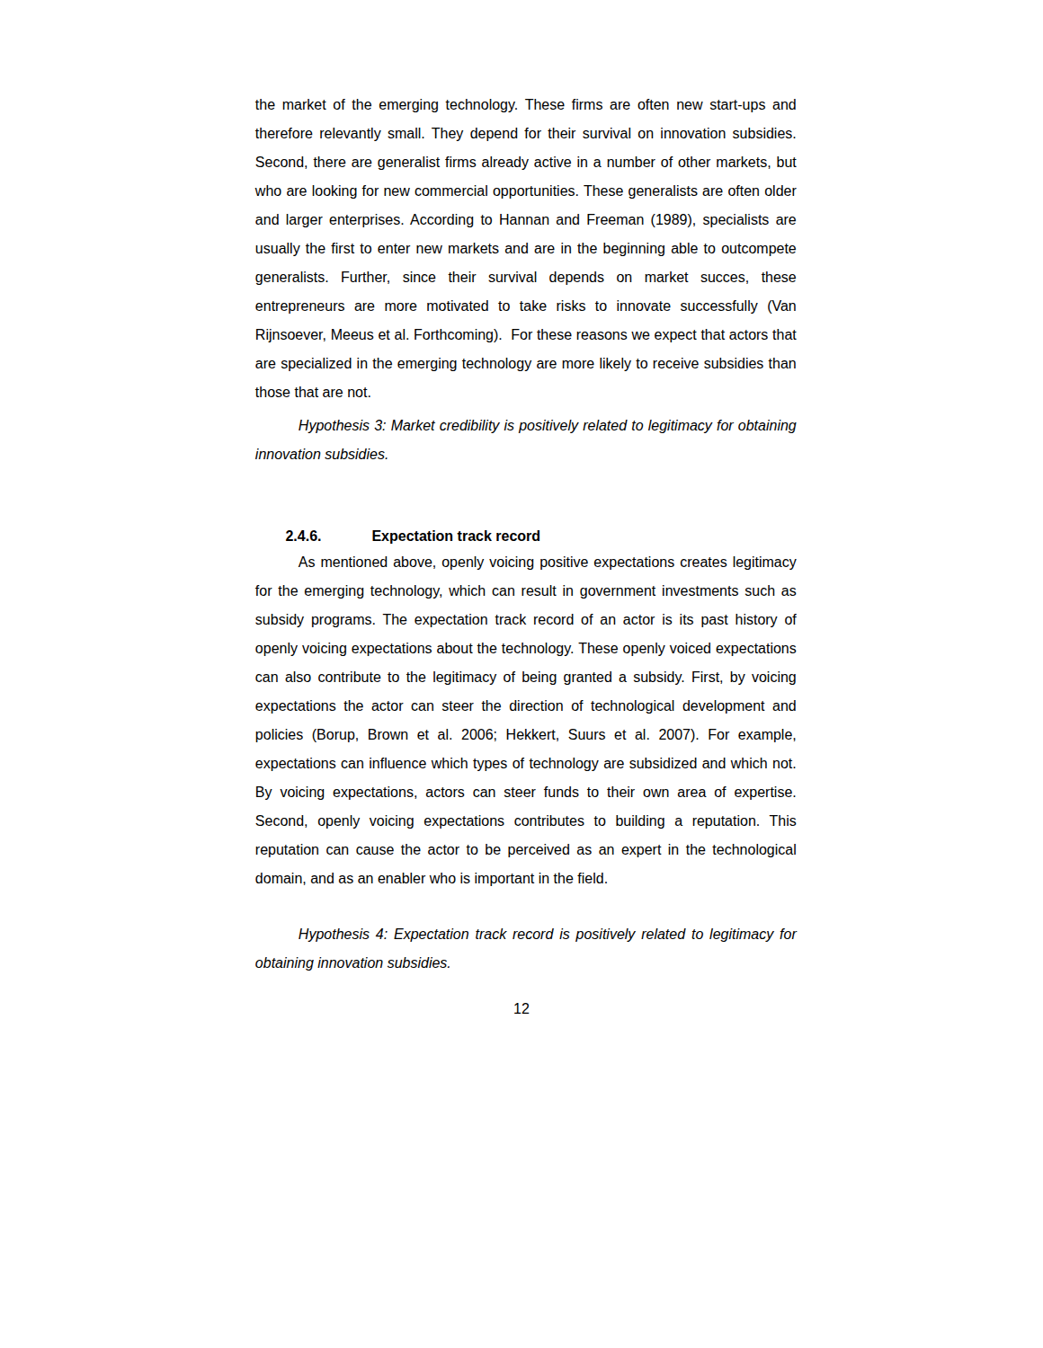the market of the emerging technology. These firms are often new start-ups and therefore relevantly small. They depend for their survival on innovation subsidies. Second, there are generalist firms already active in a number of other markets, but who are looking for new commercial opportunities. These generalists are often older and larger enterprises. According to Hannan and Freeman (1989), specialists are usually the first to enter new markets and are in the beginning able to outcompete generalists. Further, since their survival depends on market succes, these entrepreneurs are more motivated to take risks to innovate successfully (Van Rijnsoever, Meeus et al. Forthcoming). For these reasons we expect that actors that are specialized in the emerging technology are more likely to receive subsidies than those that are not.
Hypothesis 3: Market credibility is positively related to legitimacy for obtaining innovation subsidies.
2.4.6. Expectation track record
As mentioned above, openly voicing positive expectations creates legitimacy for the emerging technology, which can result in government investments such as subsidy programs. The expectation track record of an actor is its past history of openly voicing expectations about the technology. These openly voiced expectations can also contribute to the legitimacy of being granted a subsidy. First, by voicing expectations the actor can steer the direction of technological development and policies (Borup, Brown et al. 2006; Hekkert, Suurs et al. 2007). For example, expectations can influence which types of technology are subsidized and which not. By voicing expectations, actors can steer funds to their own area of expertise. Second, openly voicing expectations contributes to building a reputation. This reputation can cause the actor to be perceived as an expert in the technological domain, and as an enabler who is important in the field.
Hypothesis 4: Expectation track record is positively related to legitimacy for obtaining innovation subsidies.
12